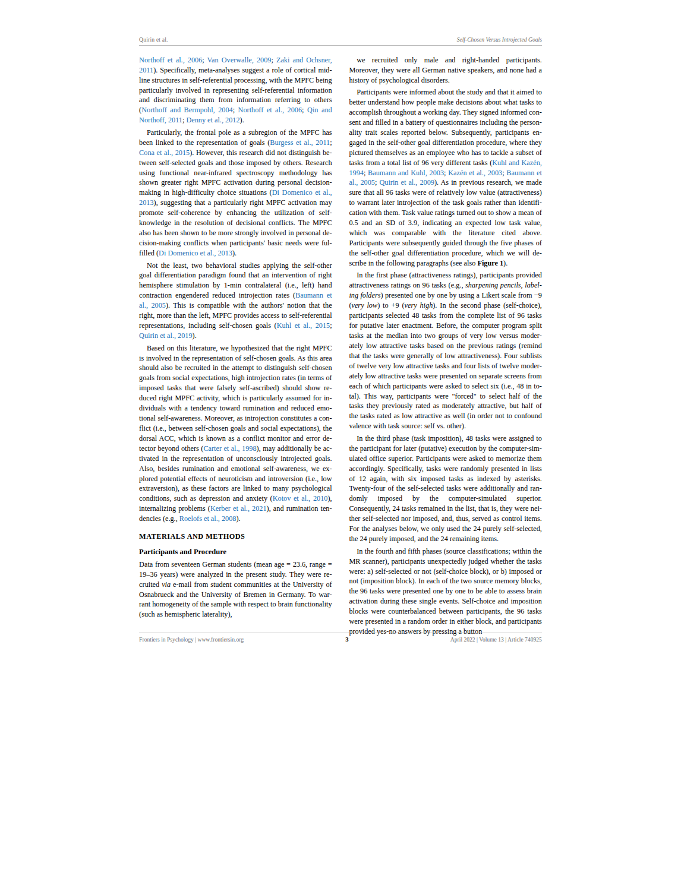Quirin et al.
Self-Chosen Versus Introjected Goals
Northoff et al., 2006; Van Overwalle, 2009; Zaki and Ochsner, 2011). Specifically, meta-analyses suggest a role of cortical midline structures in self-referential processing, with the MPFC being particularly involved in representing self-referential information and discriminating them from information referring to others (Northoff and Bermpohl, 2004; Northoff et al., 2006; Qin and Northoff, 2011; Denny et al., 2012).
Particularly, the frontal pole as a subregion of the MPFC has been linked to the representation of goals (Burgess et al., 2011; Cona et al., 2015). However, this research did not distinguish between self-selected goals and those imposed by others. Research using functional near-infrared spectroscopy methodology has shown greater right MPFC activation during personal decision-making in high-difficulty choice situations (Di Domenico et al., 2013), suggesting that a particularly right MPFC activation may promote self-coherence by enhancing the utilization of self-knowledge in the resolution of decisional conflicts. The MPFC also has been shown to be more strongly involved in personal decision-making conflicts when participants' basic needs were fulfilled (Di Domenico et al., 2013).
Not the least, two behavioral studies applying the self-other goal differentiation paradigm found that an intervention of right hemisphere stimulation by 1-min contralateral (i.e., left) hand contraction engendered reduced introjection rates (Baumann et al., 2005). This is compatible with the authors' notion that the right, more than the left, MPFC provides access to self-referential representations, including self-chosen goals (Kuhl et al., 2015; Quirin et al., 2019).
Based on this literature, we hypothesized that the right MPFC is involved in the representation of self-chosen goals. As this area should also be recruited in the attempt to distinguish self-chosen goals from social expectations, high introjection rates (in terms of imposed tasks that were falsely self-ascribed) should show reduced right MPFC activity, which is particularly assumed for individuals with a tendency toward rumination and reduced emotional self-awareness. Moreover, as introjection constitutes a conflict (i.e., between self-chosen goals and social expectations), the dorsal ACC, which is known as a conflict monitor and error detector beyond others (Carter et al., 1998), may additionally be activated in the representation of unconsciously introjected goals. Also, besides rumination and emotional self-awareness, we explored potential effects of neuroticism and introversion (i.e., low extraversion), as these factors are linked to many psychological conditions, such as depression and anxiety (Kotov et al., 2010), internalizing problems (Kerber et al., 2021), and rumination tendencies (e.g., Roelofs et al., 2008).
Materials and Methods
Participants and Procedure
Data from seventeen German students (mean age = 23.6, range = 19–36 years) were analyzed in the present study. They were recruited via e-mail from student communities at the University of Osnabrueck and the University of Bremen in Germany. To warrant homogeneity of the sample with respect to brain functionality (such as hemispheric laterality),
we recruited only male and right-handed participants. Moreover, they were all German native speakers, and none had a history of psychological disorders.
Participants were informed about the study and that it aimed to better understand how people make decisions about what tasks to accomplish throughout a working day. They signed informed consent and filled in a battery of questionnaires including the personality trait scales reported below. Subsequently, participants engaged in the self-other goal differentiation procedure, where they pictured themselves as an employee who has to tackle a subset of tasks from a total list of 96 very different tasks (Kuhl and Kazén, 1994; Baumann and Kuhl, 2003; Kazén et al., 2003; Baumann et al., 2005; Quirin et al., 2009). As in previous research, we made sure that all 96 tasks were of relatively low value (attractiveness) to warrant later introjection of the task goals rather than identification with them. Task value ratings turned out to show a mean of 0.5 and an SD of 3.9, indicating an expected low task value, which was comparable with the literature cited above. Participants were subsequently guided through the five phases of the self-other goal differentiation procedure, which we will describe in the following paragraphs (see also Figure 1).
In the first phase (attractiveness ratings), participants provided attractiveness ratings on 96 tasks (e.g., sharpening pencils, labeling folders) presented one by one by using a Likert scale from −9 (very low) to +9 (very high). In the second phase (self-choice), participants selected 48 tasks from the complete list of 96 tasks for putative later enactment. Before, the computer program split tasks at the median into two groups of very low versus moderately low attractive tasks based on the previous ratings (remind that the tasks were generally of low attractiveness). Four sublists of twelve very low attractive tasks and four lists of twelve moderately low attractive tasks were presented on separate screens from each of which participants were asked to select six (i.e., 48 in total). This way, participants were "forced" to select half of the tasks they previously rated as moderately attractive, but half of the tasks rated as low attractive as well (in order not to confound valence with task source: self vs. other).
In the third phase (task imposition), 48 tasks were assigned to the participant for later (putative) execution by the computer-simulated office superior. Participants were asked to memorize them accordingly. Specifically, tasks were randomly presented in lists of 12 again, with six imposed tasks as indexed by asterisks. Twenty-four of the self-selected tasks were additionally and randomly imposed by the computer-simulated superior. Consequently, 24 tasks remained in the list, that is, they were neither self-selected nor imposed, and, thus, served as control items. For the analyses below, we only used the 24 purely self-selected, the 24 purely imposed, and the 24 remaining items.
In the fourth and fifth phases (source classifications; within the MR scanner), participants unexpectedly judged whether the tasks were: a) self-selected or not (self-choice block), or b) imposed or not (imposition block). In each of the two source memory blocks, the 96 tasks were presented one by one to be able to assess brain activation during these single events. Self-choice and imposition blocks were counterbalanced between participants, the 96 tasks were presented in a random order in either block, and participants provided yes-no answers by pressing a button
Frontiers in Psychology | www.frontiersin.org
3
April 2022 | Volume 13 | Article 740925